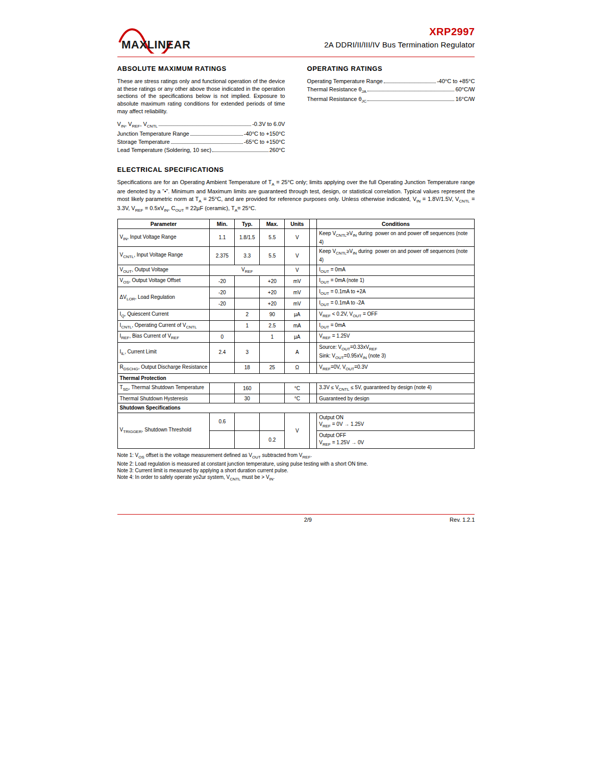MAXLINEAR
XRP2997
2A DDRI/II/III/IV Bus Termination Regulator
ABSOLUTE MAXIMUM RATINGS
These are stress ratings only and functional operation of the device at these ratings or any other above those indicated in the operation sections of the specifications below is not implied. Exposure to absolute maximum rating conditions for extended periods of time may affect reliability.
VIN, VREF, VCNTL -0.3V to 6.0V
Junction Temperature Range -40°C to +150°C
Storage Temperature -65°C to +150°C
Lead Temperature (Soldering, 10 sec) 260°C
OPERATING RATINGS
Operating Temperature Range -40°C to +85°C
Thermal Resistance θJA 60°C/W
Thermal Resistance θJC 16°C/W
ELECTRICAL SPECIFICATIONS
Specifications are for an Operating Ambient Temperature of TA = 25°C only; limits applying over the full Operating Junction Temperature range are denoted by a “•”. Minimum and Maximum limits are guaranteed through test, design, or statistical correlation. Typical values represent the most likely parametric norm at TA = 25°C, and are provided for reference purposes only. Unless otherwise indicated, VIN = 1.8V/1.5V, VCNTL = 3.3V, VREF = 0.5xVIN, COUT = 22µF (ceramic), TA= 25°C.
| Parameter | Min. | Typ. | Max. | Units | | Conditions |
| --- | --- | --- | --- | --- | --- | --- |
| V IN , Input Voltage Range | 1.1 | 1.8/1.5 | 5.5 | V | | Keep V CNTL ≥V IN during power on and power off sequences (note 4) |
| V CNTL , Input Voltage Range | 2.375 | 3.3 | 5.5 | V | | Keep V CNTL ≥V IN during power on and power off sequences (note 4) |
| V OUT , Output Voltage | V REF | V | | I OUT = 0mA |
| V OS , Output Voltage Offset | -20 | | +20 | mV | | I OUT = 0mA (note 1) |
| ΔV LOR , Load Regulation | -20 | | +20 | mV | | I OUT = 0.1mA to +2A |
| -20 | | +20 | mV | | I OUT = 0.1mA to -2A |
| I Q , Quiescent Current | | 2 | 90 | µA | | V REF < 0.2V, V OUT = OFF |
| I CNTL , Operating Current of V CNTL | | 1 | 2.5 | mA | | I OUT = 0mA |
| I REF , Bias Current of V REF | 0 | | 1 | µA | | V REF = 1.25V |
| I IL , Current Limit | 2.4 | 3 | | A | | Source: V OUT =0.33xV REF Sink: V OUT =0.95xV IN (note 3) |
| R DSCHG , Output Discharge Resistance | | 18 | 25 | Ω | | V REF =0V, V OUT =0.3V |
| Thermal Protection |
| T SD , Thermal Shutdown Temperature | | 160 | | °C | | 3.3V ≤ V CNTL ≤ 5V, guaranteed by design (note 4) |
| Thermal Shutdown Hysteresis | | 30 | | °C | | Guaranteed by design |
| Shutdown Specifications |
| V TRIGGER , Shutdown Threshold | 0.6 | | | V | | Output ON V REF = 0V → 1.25V |
| | | 0.2 | Output OFF V REF = 1.25V → 0V |
Note 1: VOS offset is the voltage measurement defined as VOUT subtracted from VREF.
Note 2: Load regulation is measured at constant junction temperature, using pulse testing with a short ON time.
Note 3: Current limit is measured by applying a short duration current pulse.
Note 4: In order to safely operate yo2ur system, VCNTL must be > VIN.
2/9
Rev. 1.2.1